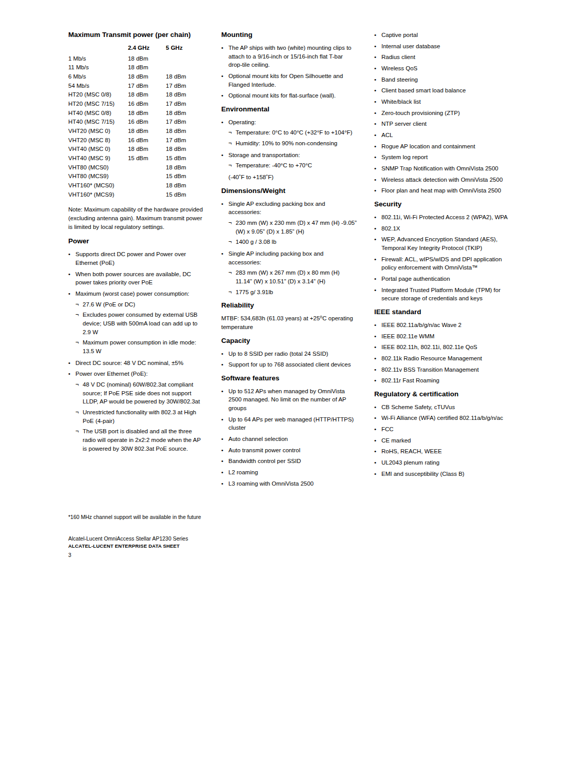Maximum Transmit power (per chain)
| | 2.4 GHz | 5 GHz |
| --- | --- | --- |
| 1 Mb/s | 18 dBm | |
| 11 Mb/s | 18 dBm | |
| 6 Mb/s | 18 dBm | 18 dBm |
| 54 Mb/s | 17 dBm | 17 dBm |
| HT20 (MSC 0/8) | 18 dBm | 18 dBm |
| HT20 (MSC 7/15) | 16 dBm | 17 dBm |
| HT40 (MSC 0/8) | 18 dBm | 18 dBm |
| HT40 (MSC 7/15) | 16 dBm | 17 dBm |
| VHT20 (MSC 0) | 18 dBm | 18 dBm |
| VHT20 (MSC 8) | 16 dBm | 17 dBm |
| VHT40 (MSC 0) | 18 dBm | 18 dBm |
| VHT40 (MSC 9) | 15 dBm | 15 dBm |
| VHT80 (MCS0) | | 18 dBm |
| VHT80 (MCS9) | | 15 dBm |
| VHT160* (MCS0) | | 18 dBm |
| VHT160* (MCS9) | | 15 dBm |
Note: Maximum capability of the hardware provided (excluding antenna gain). Maximum transmit power is limited by local regulatory settings.
Power
Supports direct DC power and Power over Ethernet (PoE)
When both power sources are available, DC power takes priority over PoE
Maximum (worst case) power consumption:
27.6 W (PoE or DC)
Excludes power consumed by external USB device; USB with 500mA load can add up to 2.9 W
Maximum power consumption in idle mode: 13.5 W
Direct DC source: 48 V DC nominal, ±5%
Power over Ethernet (PoE):
48 V DC (nominal) 60W/802.3at compliant source; If PoE PSE side does not support LLDP, AP would be powered by 30W/802.3at
Unrestricted functionality with 802.3 at High PoE (4-pair)
The USB port is disabled and all the three radio will operate in 2x2:2 mode when the AP is powered by 30W 802.3at PoE source.
Mounting
The AP ships with two (white) mounting clips to attach to a 9/16-inch or 15/16-inch flat T-bar drop-tile ceiling.
Optional mount kits for Open Silhouette and Flanged Interlude.
Optional mount kits for flat-surface (wall).
Environmental
Operating:
Temperature: 0°C to 40°C (+32°F to +104°F)
Humidity: 10% to 90% non-condensing
Storage and transportation:
Temperature: -40°C to +70°C
(-40˚F to +158˚F)
Dimensions/Weight
Single AP excluding packing box and accessories:
230 mm (W) x 230 mm (D) x 47 mm (H) -9.05” (W) x 9.05” (D) x 1.85” (H)
1400 g / 3.08 lb
Single AP including packing box and accessories:
283 mm (W) x 267 mm (D) x 80 mm (H) 11.14” (W) x 10.51” (D) x 3.14” (H)
1775 g/ 3.91lb
Reliability
MTBF: 534,683h (61.03 years) at +25⁰C operating temperature
Capacity
Up to 8 SSID per radio (total 24 SSID)
Support for up to 768 associated client devices
Software features
Up to 512 APs when managed by OmniVista 2500 managed. No limit on the number of AP groups
Up to 64 APs per web managed (HTTP/HTTPS) cluster
Auto channel selection
Auto transmit power control
Bandwidth control per SSID
L2 roaming
L3 roaming with OmniVista 2500
Captive portal
Internal user database
Radius client
Wireless QoS
Band steering
Client based smart load balance
White/black list
Zero-touch provisioning (ZTP)
NTP server client
ACL
Rogue AP location and containment
System log report
SNMP Trap Notification with OmniVista 2500
Wireless attack detection with OmniVista 2500
Floor plan and heat map with OmniVista 2500
Security
802.11i, Wi-Fi Protected Access 2 (WPA2), WPA
802.1X
WEP, Advanced Encryption Standard (AES), Temporal Key Integrity Protocol (TKIP)
Firewall: ACL, wIPS/wIDS and DPI application policy enforcement with OmniVista™
Portal page authentication
Integrated Trusted Platform Module (TPM) for secure storage of credentials and keys
IEEE standard
IEEE 802.11a/b/g/n/ac Wave 2
IEEE 802.11e WMM
IEEE 802.11h, 802.11i, 802.11e QoS
802.11k Radio Resource Management
802.11v BSS Transition Management
802.11r Fast Roaming
Regulatory & certification
CB Scheme Safety, cTUVus
Wi-Fi Alliance (WFA) certified 802.11a/b/g/n/ac
FCC
CE marked
RoHS, REACH, WEEE
UL2043 plenum rating
EMI and susceptibility (Class B)
*160 MHz channel support will be available in the future
Alcatel-Lucent OmniAccess Stellar AP1230 Series
Alcatel-Lucent Enterprise Data Sheet
3